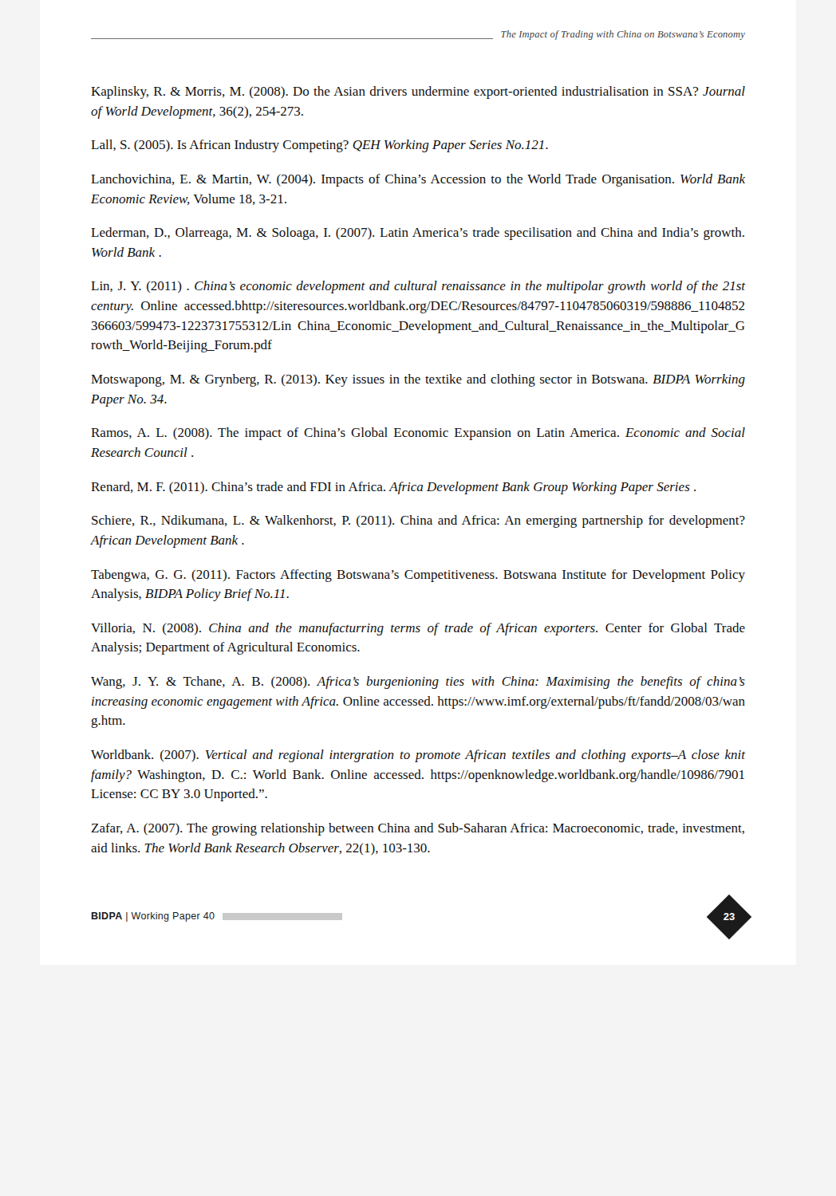The Impact of Trading with China on Botswana’s Economy
Kaplinsky, R. & Morris, M. (2008). Do the Asian drivers undermine export-oriented industrialisation in SSA? Journal of World Development, 36(2), 254-273.
Lall, S. (2005). Is African Industry Competing? QEH Working Paper Series No.121.
Lanchovichina, E. & Martin, W. (2004). Impacts of China’s Accession to the World Trade Organisation. World Bank Economic Review, Volume 18, 3-21.
Lederman, D., Olarreaga, M. & Soloaga, I. (2007). Latin America’s trade specilisation and China and India’s growth. World Bank .
Lin, J. Y. (2011) . China’s economic development and cultural renaissance in the multipolar growth world of the 21st century. Online accessed.bhttp://siteresources.worldbank.org/DEC/Resources/84797-1104785060319/598886_1104852366603/599473-1223731755312/Lin China_Economic_Development_and_Cultural_Renaissance_in_the_Multipolar_Growth_World-Beijing_Forum.pdf
Motswapong, M. & Grynberg, R. (2013). Key issues in the textike and clothing sector in Botswana. BIDPA Worrking Paper No. 34.
Ramos, A. L. (2008). The impact of China’s Global Economic Expansion on Latin America. Economic and Social Research Council .
Renard, M. F. (2011). China’s trade and FDI in Africa. Africa Development Bank Group Working Paper Series .
Schiere, R., Ndikumana, L. & Walkenhorst, P. (2011). China and Africa: An emerging partnership for development? African Development Bank .
Tabengwa, G. G. (2011). Factors Affecting Botswana’s Competitiveness. Botswana Institute for Development Policy Analysis, BIDPA Policy Brief No.11.
Villoria, N. (2008). China and the manufacturring terms of trade of African exporters. Center for Global Trade Analysis; Department of Agricultural Economics.
Wang, J. Y. & Tchane, A. B. (2008). Africa’s burgenioning ties with China: Maximising the benefits of china’s increasing economic engagement with Africa. Online accessed. https://www.imf.org/external/pubs/ft/fandd/2008/03/wang.htm.
Worldbank. (2007). Vertical and regional intergration to promote African textiles and clothing exports–A close knit family? Washington, D. C.: World Bank. Online accessed. https://openknowledge.worldbank.org/handle/10986/7901 License: CC BY 3.0 Unported.”.
Zafar, A. (2007). The growing relationship between China and Sub-Saharan Africa: Macroeconomic, trade, investment, aid links. The World Bank Research Observer, 22(1), 103-130.
BIDPA | Working Paper 40
23